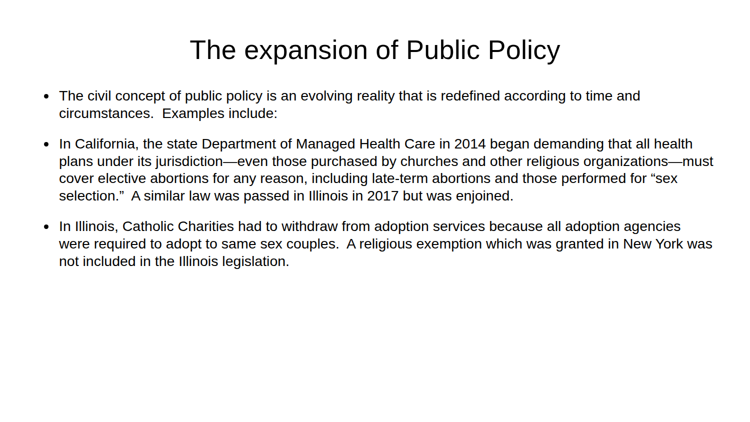The expansion of Public Policy
The civil concept of public policy is an evolving reality that is redefined according to time and circumstances. Examples include:
In California, the state Department of Managed Health Care in 2014 began demanding that all health plans under its jurisdiction—even those purchased by churches and other religious organizations—must cover elective abortions for any reason, including late-term abortions and those performed for “sex selection.” A similar law was passed in Illinois in 2017 but was enjoined.
In Illinois, Catholic Charities had to withdraw from adoption services because all adoption agencies were required to adopt to same sex couples. A religious exemption which was granted in New York was not included in the Illinois legislation.